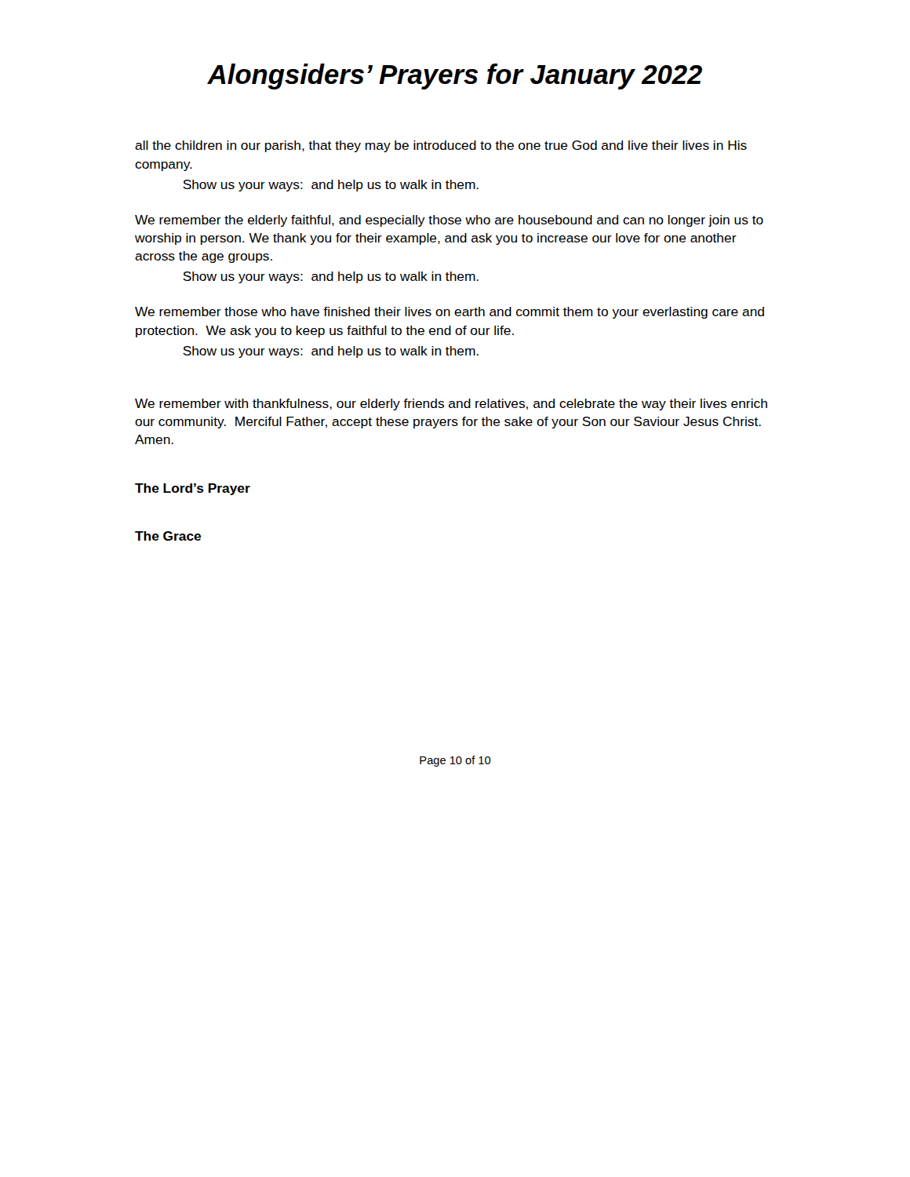Alongsiders’ Prayers for January 2022
all the children in our parish, that they may be introduced to the one true God and live their lives in His company. Show us your ways: and help us to walk in them.
We remember the elderly faithful, and especially those who are housebound and can no longer join us to worship in person. We thank you for their example, and ask you to increase our love for one another across the age groups. Show us your ways: and help us to walk in them.
We remember those who have finished their lives on earth and commit them to your everlasting care and protection. We ask you to keep us faithful to the end of our life. Show us your ways: and help us to walk in them.
We remember with thankfulness, our elderly friends and relatives, and celebrate the way their lives enrich our community. Merciful Father, accept these prayers for the sake of your Son our Saviour Jesus Christ. Amen.
The Lord’s Prayer
The Grace
Page 10 of 10